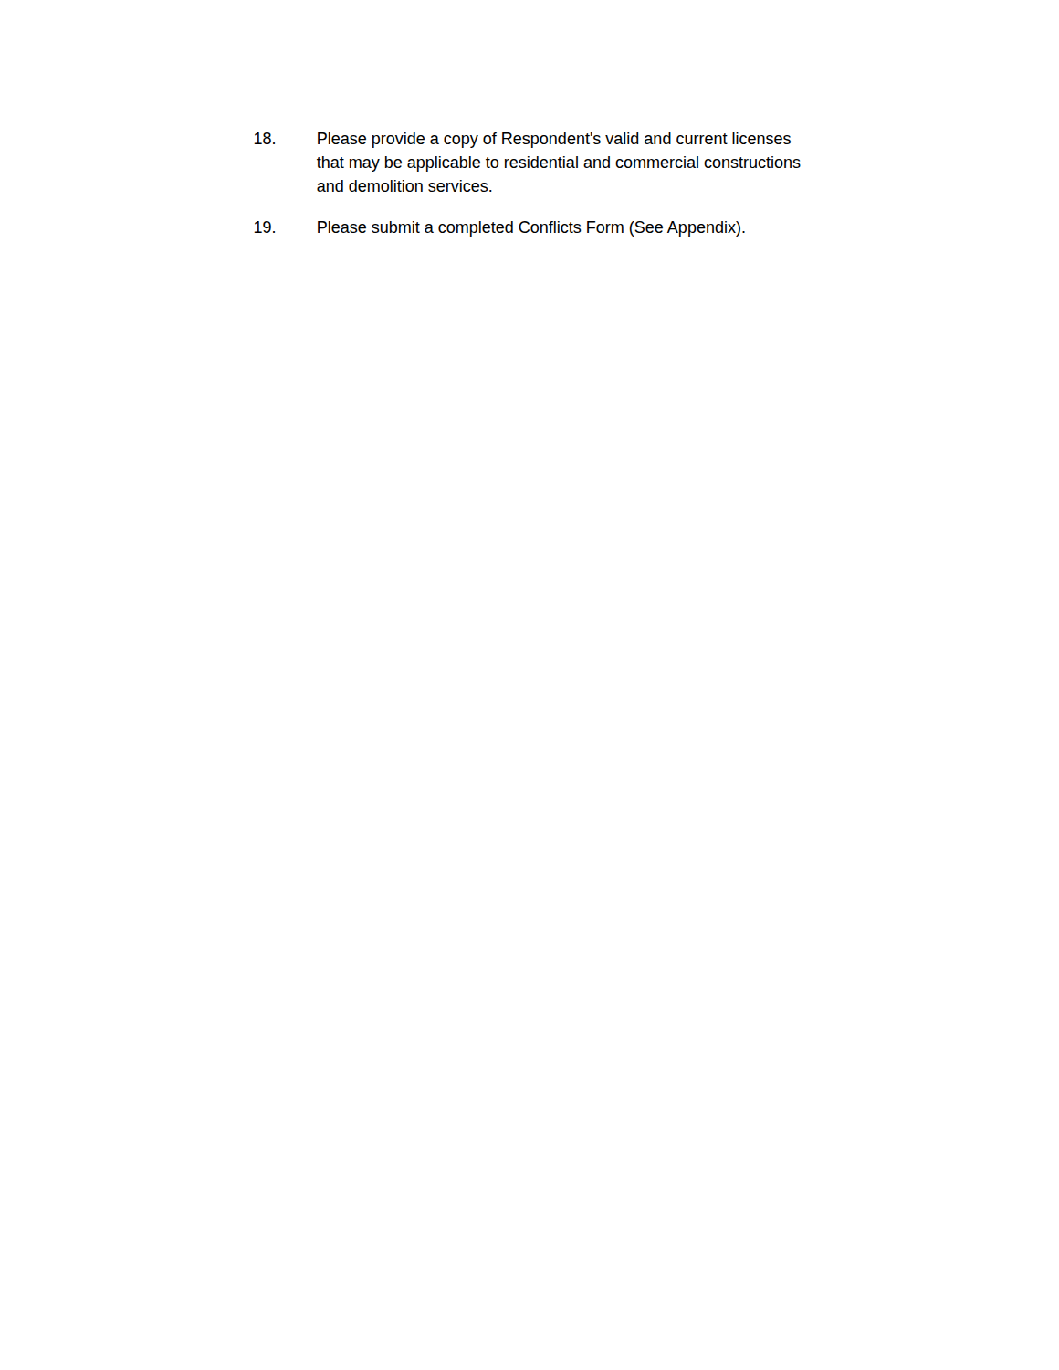18. Please provide a copy of Respondent's valid and current licenses that may be applicable to residential and commercial constructions and demolition services.
19. Please submit a completed Conflicts Form (See Appendix).